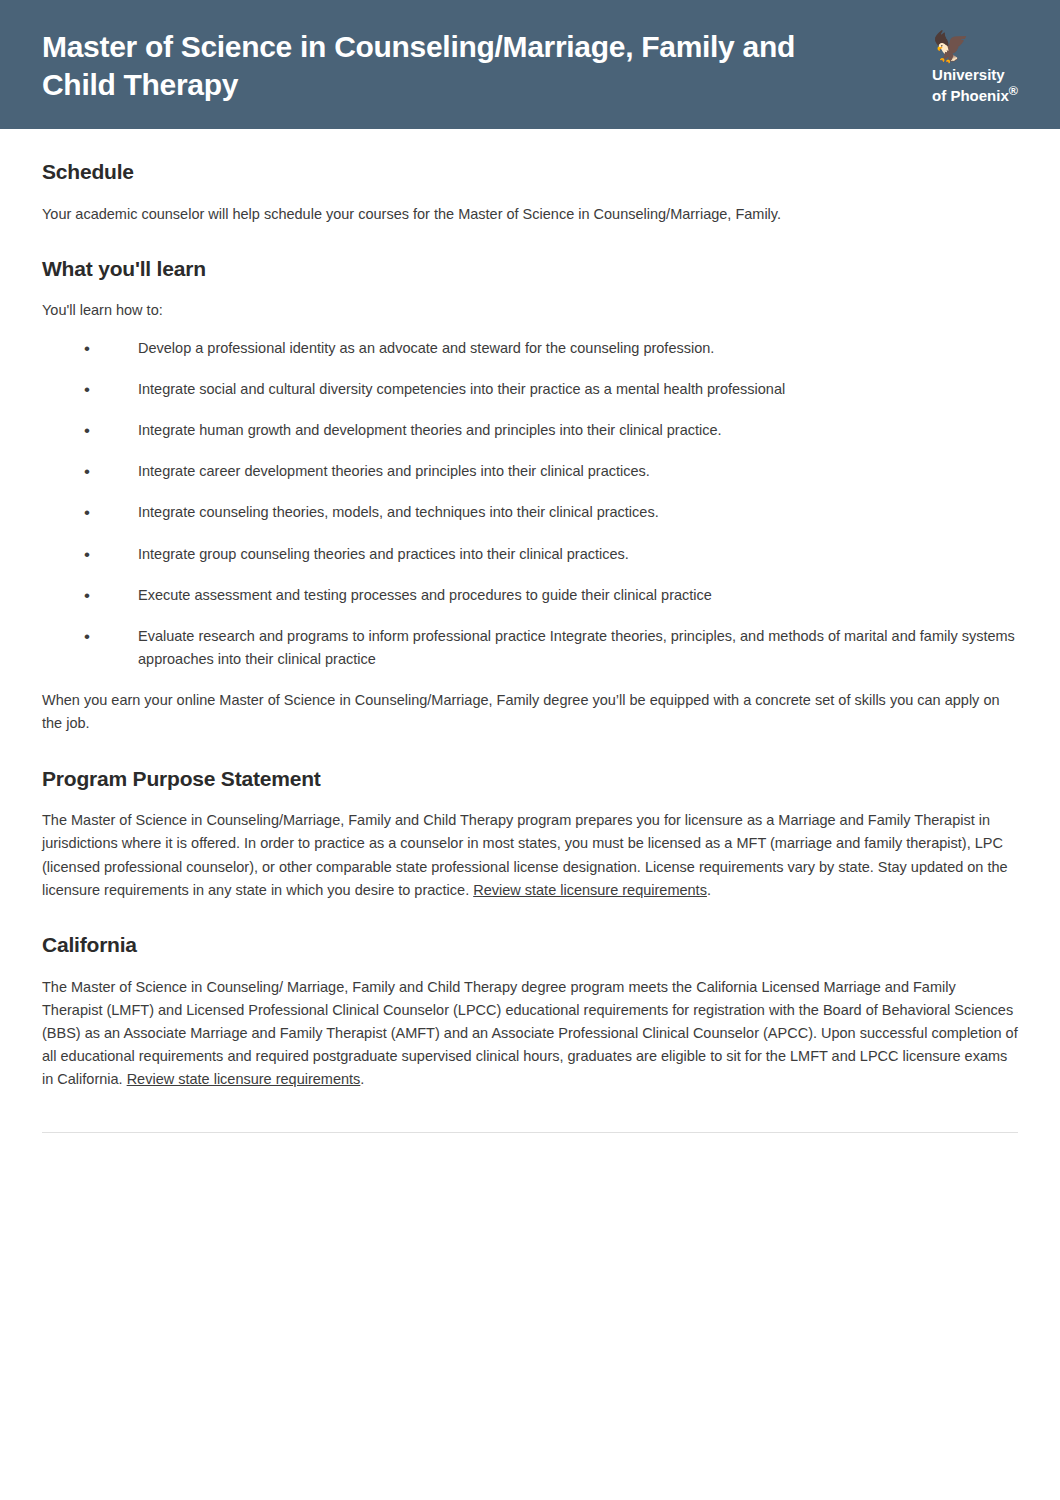Master of Science in Counseling/Marriage, Family and Child Therapy
🦅
University
of Phoenix®
Schedule
Your academic counselor will help schedule your courses for the Master of Science in Counseling/Marriage, Family.
What you'll learn
You'll learn how to:
Develop a professional identity as an advocate and steward for the counseling profession.
Integrate social and cultural diversity competencies into their practice as a mental health professional
Integrate human growth and development theories and principles into their clinical practice.
Integrate career development theories and principles into their clinical practices.
Integrate counseling theories, models, and techniques into their clinical practices.
Integrate group counseling theories and practices into their clinical practices.
Execute assessment and testing processes and procedures to guide their clinical practice
Evaluate research and programs to inform professional practice Integrate theories, principles, and methods of marital and family systems approaches into their clinical practice
When you earn your online Master of Science in Counseling/Marriage, Family degree you’ll be equipped with a concrete set of skills you can apply on the job.
Program Purpose Statement
The Master of Science in Counseling/Marriage, Family and Child Therapy program prepares you for licensure as a Marriage and Family Therapist in jurisdictions where it is offered. In order to practice as a counselor in most states, you must be licensed as a MFT (marriage and family therapist), LPC (licensed professional counselor), or other comparable state professional license designation. License requirements vary by state. Stay updated on the licensure requirements in any state in which you desire to practice. Review state licensure requirements.
California
The Master of Science in Counseling/ Marriage, Family and Child Therapy degree program meets the California Licensed Marriage and Family Therapist (LMFT) and Licensed Professional Clinical Counselor (LPCC) educational requirements for registration with the Board of Behavioral Sciences (BBS) as an Associate Marriage and Family Therapist (AMFT) and an Associate Professional Clinical Counselor (APCC). Upon successful completion of all educational requirements and required postgraduate supervised clinical hours, graduates are eligible to sit for the LMFT and LPCC licensure exams in California. Review state licensure requirements.